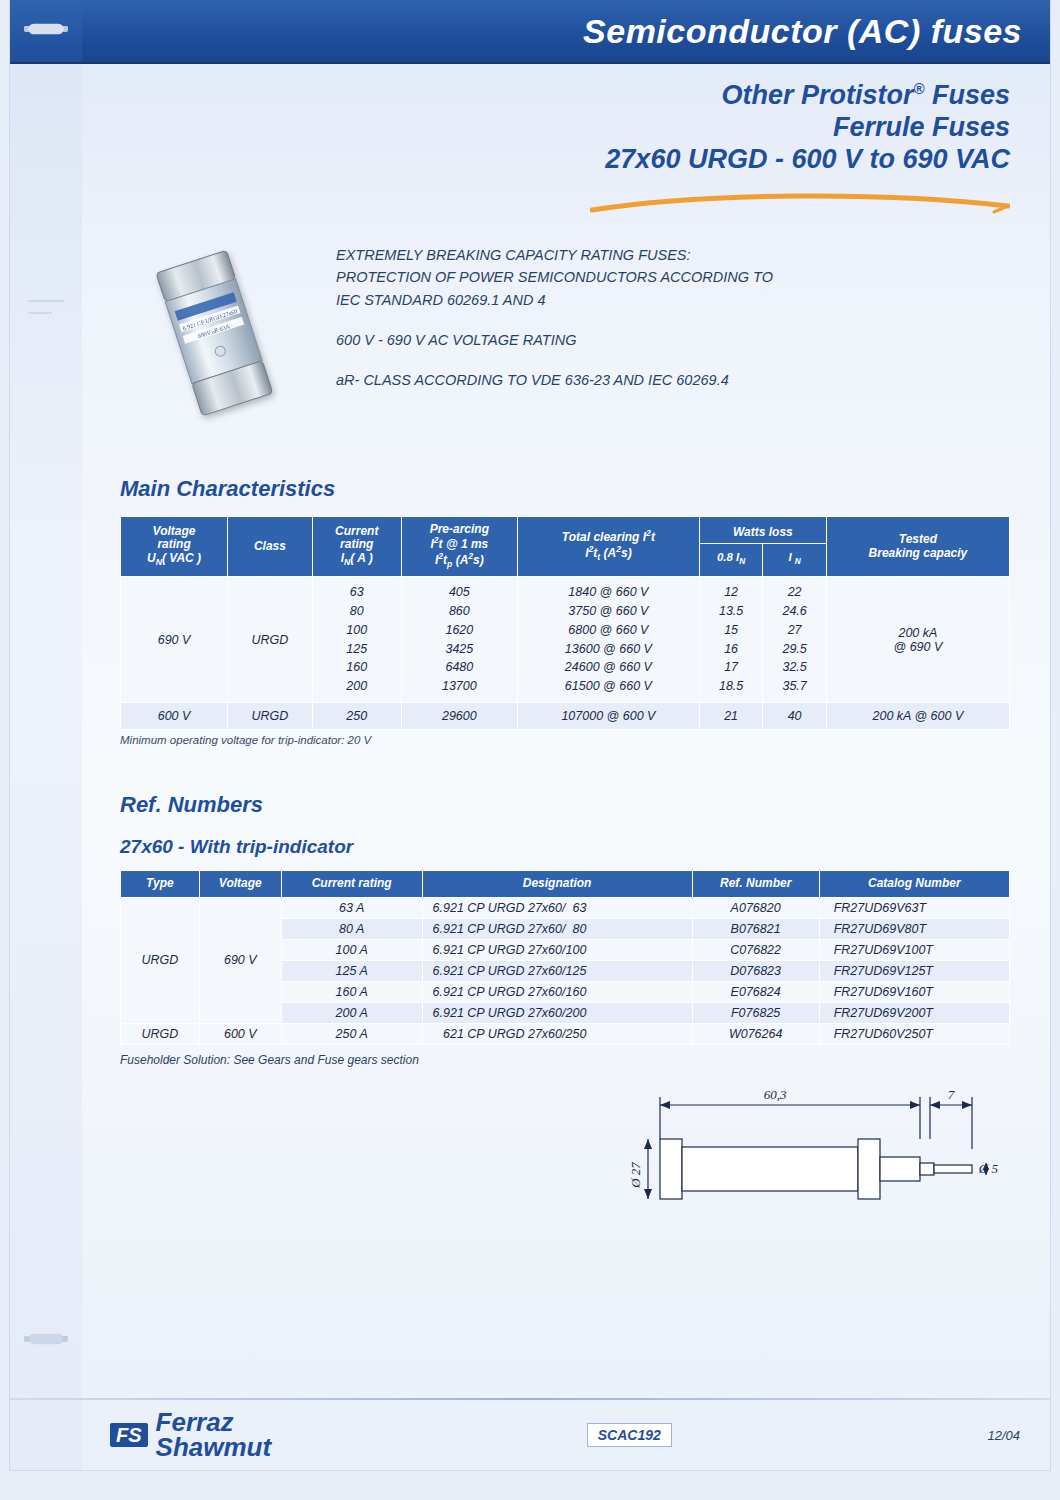Semiconductor fuses
Semiconductor (AC) fuses
Other Protistor® Fuses
Ferrule Fuses
27x60 URGD - 600 V to 690 VAC
6.921 CP URGD 27x60 690V aR 63A
EXTREMELY BREAKING CAPACITY RATING FUSES:
PROTECTION OF POWER SEMICONDUCTORS ACCORDING TO
IEC STANDARD 60269.1 AND 4
600 V - 690 V AC VOLTAGE RATING
aR- CLASS ACCORDING TO VDE 636-23 AND IEC 60269.4
Main Characteristics
| Voltage rating U N ( VAC ) | Class | Current rating I N ( A ) | Pre-arcing I 2 t @ 1 ms I 2 t p (A 2 s) | Total clearing I 2 t I 2 t t (A 2 s) | Watts loss | Tested Breaking capaciy |
| --- | --- | --- | --- | --- | --- | --- |
| 0.8 I N | I N |
| 690 V | URGD | 63 80 100 125 160 200 | 405 860 1620 3425 6480 13700 | 1840 @ 660 V 3750 @ 660 V 6800 @ 660 V 13600 @ 660 V 24600 @ 660 V 61500 @ 660 V | 12 13.5 15 16 17 18.5 | 22 24.6 27 29.5 32.5 35.7 | 200 kA @ 690 V |
| 600 V | URGD | 250 | 29600 | 107000 @ 600 V | 21 | 40 | 200 kA @ 600 V |
Minimum operating voltage for trip-indicator: 20 V
Ref. Numbers
27x60 - With trip-indicator
| Type | Voltage | Current rating | Designation | Ref. Number | Catalog Number |
| --- | --- | --- | --- | --- | --- |
| URGD | 690 V | 63 A | 6.921 CP URGD 27x60/ 63 | A076820 | FR27UD69V63T |
| 80 A | 6.921 CP URGD 27x60/ 80 | B076821 | FR27UD69V80T |
| 100 A | 6.921 CP URGD 27x60/100 | C076822 | FR27UD69V100T |
| 125 A | 6.921 CP URGD 27x60/125 | D076823 | FR27UD69V125T |
| 160 A | 6.921 CP URGD 27x60/160 | E076824 | FR27UD69V160T |
| 200 A | 6.921 CP URGD 27x60/200 | F076825 | FR27UD69V200T |
| URGD | 600 V | 250 A | 621 CP URGD 27x60/250 | W076264 | FR27UD60V250T |
Fuseholder Solution: See Gears and Fuse gears section
60,3 7 Ø 27 Ø 5
FS FerrazShawmut
SCAC192
12/04